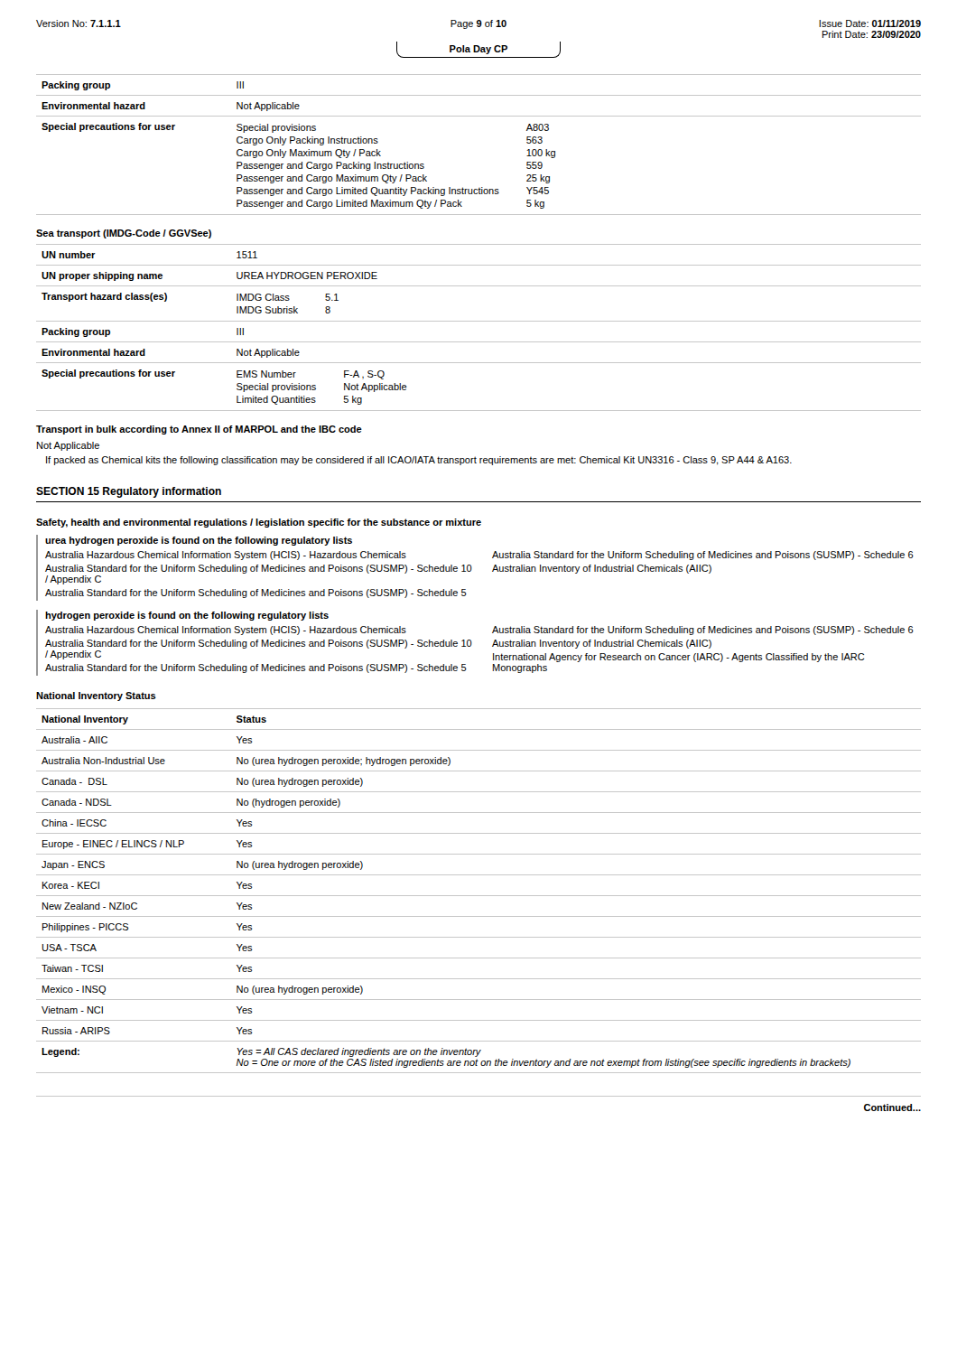Version No: 7.1.1.1
Page 9 of 10
Issue Date: 01/11/2019
Print Date: 23/09/2020
Pola Day CP
| Packing group | III |
| Environmental hazard | Not Applicable |
| Special precautions for user | / Special provisions / A803 / / Cargo Only Packing Instructions / 563 / / Cargo Only Maximum Qty / Pack / 100 kg / / Passenger and Cargo Packing Instructions / 559 / / Passenger and Cargo Maximum Qty / Pack / 25 kg / / Passenger and Cargo Limited Quantity Packing Instructions / Y545 / / Passenger and Cargo Limited Maximum Qty / Pack / 5 kg / |
Sea transport (IMDG-Code / GGVSee)
| UN number | 1511 |
| UN proper shipping name | UREA HYDROGEN PEROXIDE |
| Transport hazard class(es) | / IMDG Class / 5.1 / / IMDG Subrisk / 8 / |
| Packing group | III |
| Environmental hazard | Not Applicable |
| Special precautions for user | / EMS Number / F-A , S-Q / / Special provisions / Not Applicable / / Limited Quantities / 5 kg / |
Transport in bulk according to Annex II of MARPOL and the IBC code
Not Applicable
If packed as Chemical kits the following classification may be considered if all ICAO/IATA transport requirements are met: Chemical Kit UN3316 - Class 9, SP A44 & A163.
SECTION 15 Regulatory information
Safety, health and environmental regulations / legislation specific for the substance or mixture
urea hydrogen peroxide is found on the following regulatory lists
Australia Hazardous Chemical Information System (HCIS) - Hazardous Chemicals
Australia Standard for the Uniform Scheduling of Medicines and Poisons (SUSMP) - Schedule 10 / Appendix C
Australia Standard for the Uniform Scheduling of Medicines and Poisons (SUSMP) - Schedule 5
Australia Standard for the Uniform Scheduling of Medicines and Poisons (SUSMP) - Schedule 6
Australian Inventory of Industrial Chemicals (AIIC)
hydrogen peroxide is found on the following regulatory lists
Australia Hazardous Chemical Information System (HCIS) - Hazardous Chemicals
Australia Standard for the Uniform Scheduling of Medicines and Poisons (SUSMP) - Schedule 10 / Appendix C
Australia Standard for the Uniform Scheduling of Medicines and Poisons (SUSMP) - Schedule 5
Australia Standard for the Uniform Scheduling of Medicines and Poisons (SUSMP) - Schedule 6
Australian Inventory of Industrial Chemicals (AIIC)
International Agency for Research on Cancer (IARC) - Agents Classified by the IARC Monographs
National Inventory Status
| National Inventory | Status |
| --- | --- |
| Australia - AIIC | Yes |
| Australia Non-Industrial Use | No (urea hydrogen peroxide; hydrogen peroxide) |
| Canada - DSL | No (urea hydrogen peroxide) |
| Canada - NDSL | No (hydrogen peroxide) |
| China - IECSC | Yes |
| Europe - EINEC / ELINCS / NLP | Yes |
| Japan - ENCS | No (urea hydrogen peroxide) |
| Korea - KECI | Yes |
| New Zealand - NZIoC | Yes |
| Philippines - PICCS | Yes |
| USA - TSCA | Yes |
| Taiwan - TCSI | Yes |
| Mexico - INSQ | No (urea hydrogen peroxide) |
| Vietnam - NCI | Yes |
| Russia - ARIPS | Yes |
| Legend: | Yes = All CAS declared ingredients are on the inventory No = One or more of the CAS listed ingredients are not on the inventory and are not exempt from listing(see specific ingredients in brackets) |
Continued...